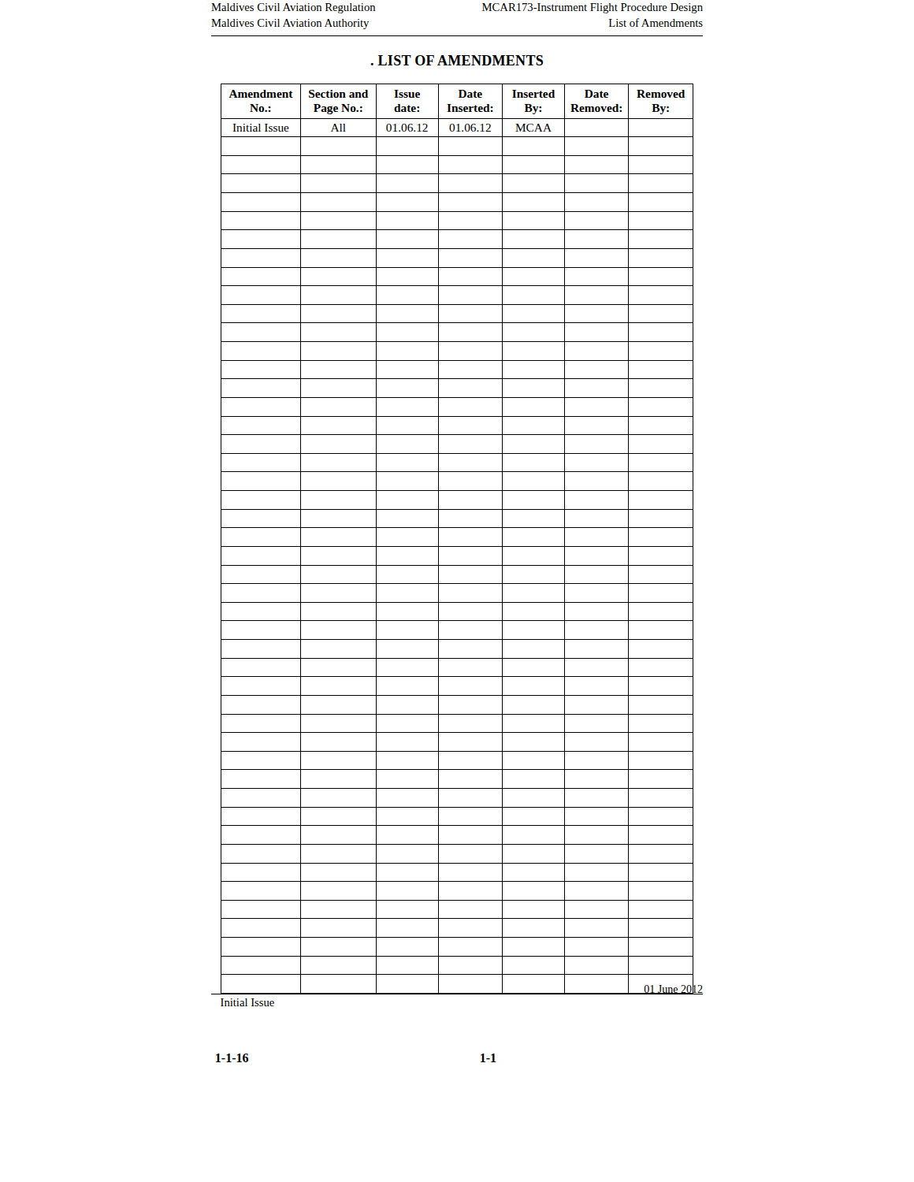Maldives Civil Aviation Regulation
MCAR173-Instrument Flight Procedure Design
Maldives Civil Aviation Authority
List of Amendments
. LIST OF AMENDMENTS
| Amendment No.: | Section and Page No.: | Issue date: | Date Inserted: | Inserted By: | Date Removed: | Removed By: |
| --- | --- | --- | --- | --- | --- | --- |
| Initial Issue | All | 01.06.12 | 01.06.12 | MCAA | | |
Initial Issue
01 June 2012
1-1-16
1-1